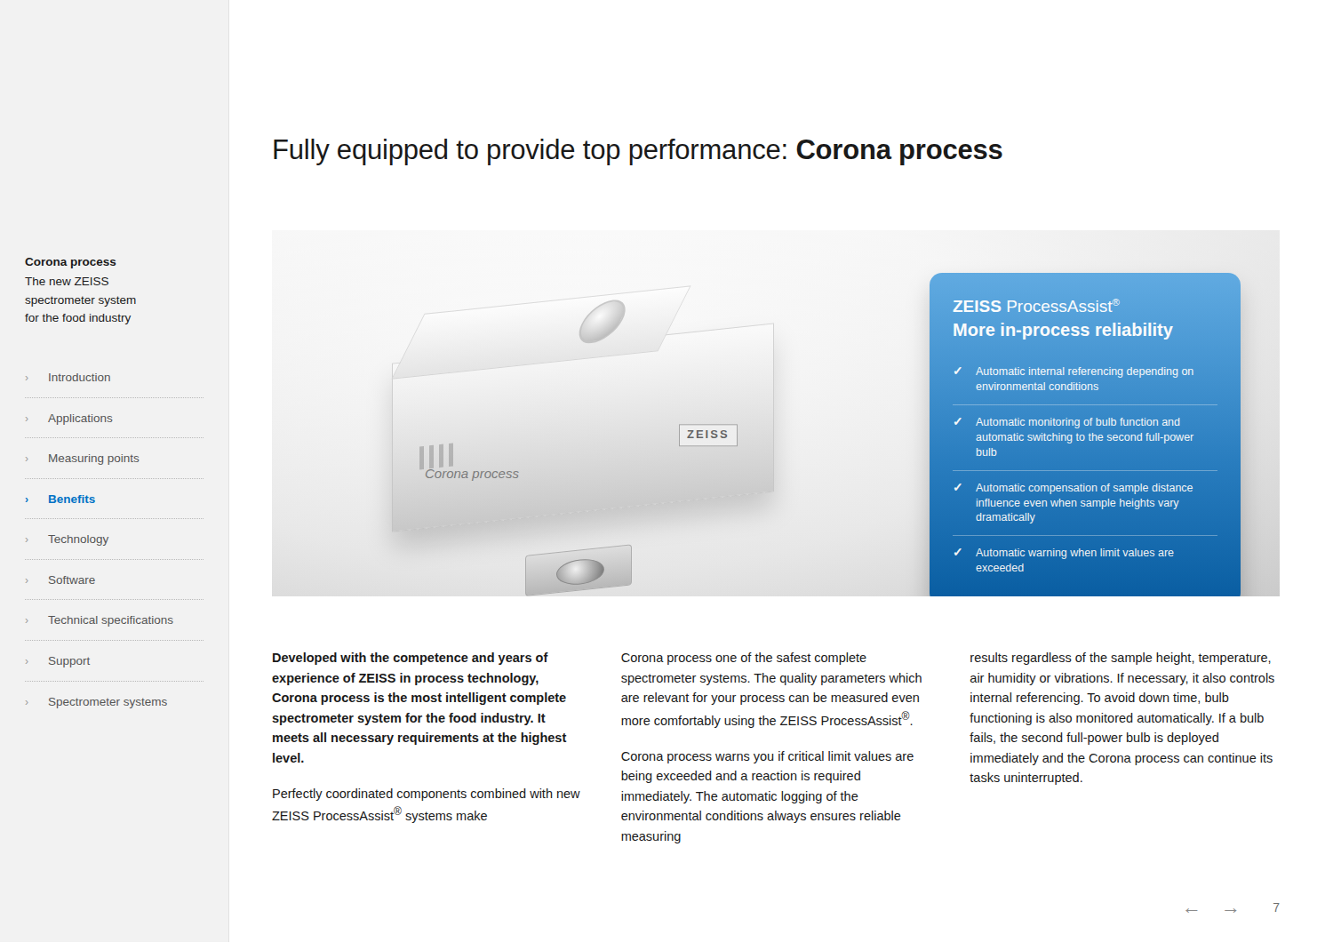Corona process The new ZEISS
spectrometer system
for the food industry
›Introduction
›Applications
›Measuring points
›Benefits
›Technology
›Software
›Technical specifications
›Support
›Spectrometer systems
Fully equipped to provide top performance: Corona process
Corona process
ZEISS
ZEISS ProcessAssist® More in-process reliability
✓Automatic internal referencing depending on environmental conditions
✓Automatic monitoring of bulb function and automatic switching to the second full-power bulb
✓Automatic compensation of sample distance influence even when sample heights vary dramatically
✓Automatic warning when limit values are exceeded
Developed with the competence and years of experience of ZEISS in process technology, Corona process is the most intelligent complete spectrometer system for the food industry. It meets all necessary requirements at the highest level.
Perfectly coordinated components combined with new ZEISS ProcessAssist® systems make
Corona process one of the safest complete spectrometer systems. The quality parameters which are relevant for your process can be measured even more comfortably using the ZEISS ProcessAssist®.
Corona process warns you if critical limit values are being exceeded and a reaction is required immediately. The automatic logging of the environmental conditions always ensures reliable measuring
results regardless of the sample height, temperature, air humidity or vibrations. If necessary, it also controls internal referencing. To avoid down time, bulb functioning is also monitored automatically. If a bulb fails, the second full-power bulb is deployed immediately and the Corona process can continue its tasks uninterrupted.
← →
7